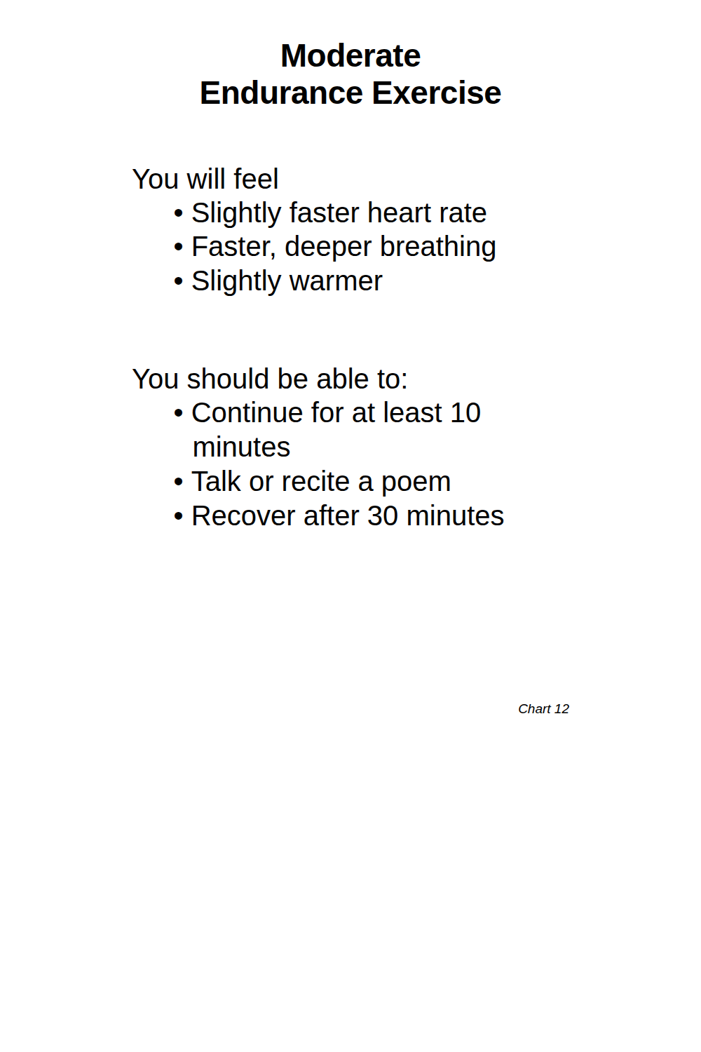Moderate
Endurance Exercise
You will feel
Slightly faster heart rate
Faster, deeper breathing
Slightly warmer
You should be able to:
Continue for at least 10 minutes
Talk or recite a poem
Recover after 30 minutes
Chart 12